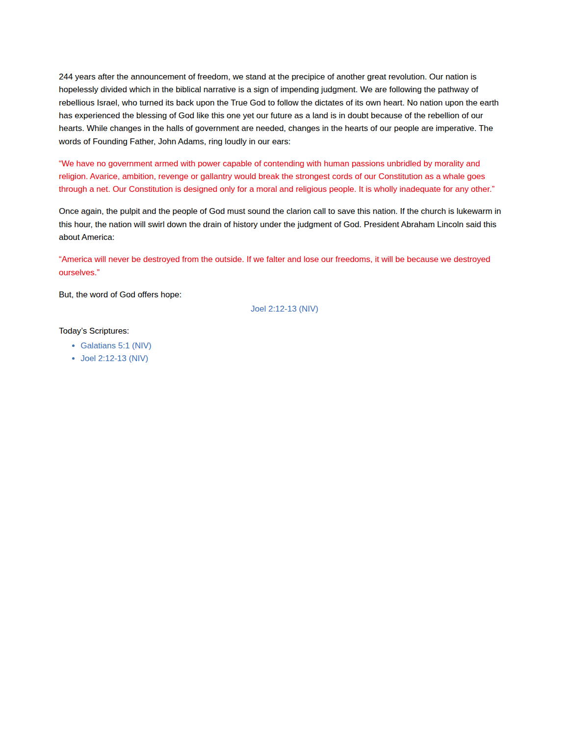244 years after the announcement of freedom, we stand at the precipice of another great revolution. Our nation is hopelessly divided which in the biblical narrative is a sign of impending judgment. We are following the pathway of rebellious Israel, who turned its back upon the True God to follow the dictates of its own heart. No nation upon the earth has experienced the blessing of God like this one yet our future as a land is in doubt because of the rebellion of our hearts. While changes in the halls of government are needed, changes in the hearts of our people are imperative. The words of Founding Father, John Adams, ring loudly in our ears:
“We have no government armed with power capable of contending with human passions unbridled by morality and religion. Avarice, ambition, revenge or gallantry would break the strongest cords of our Constitution as a whale goes through a net. Our Constitution is designed only for a moral and religious people. It is wholly inadequate for any other.”
Once again, the pulpit and the people of God must sound the clarion call to save this nation. If the church is lukewarm in this hour, the nation will swirl down the drain of history under the judgment of God. President Abraham Lincoln said this about America:
“America will never be destroyed from the outside. If we falter and lose our freedoms, it will be because we destroyed ourselves.”
But, the word of God offers hope:
Joel 2:12-13 (NIV)
Today’s Scriptures:
Galatians 5:1 (NIV)
Joel 2:12-13 (NIV)